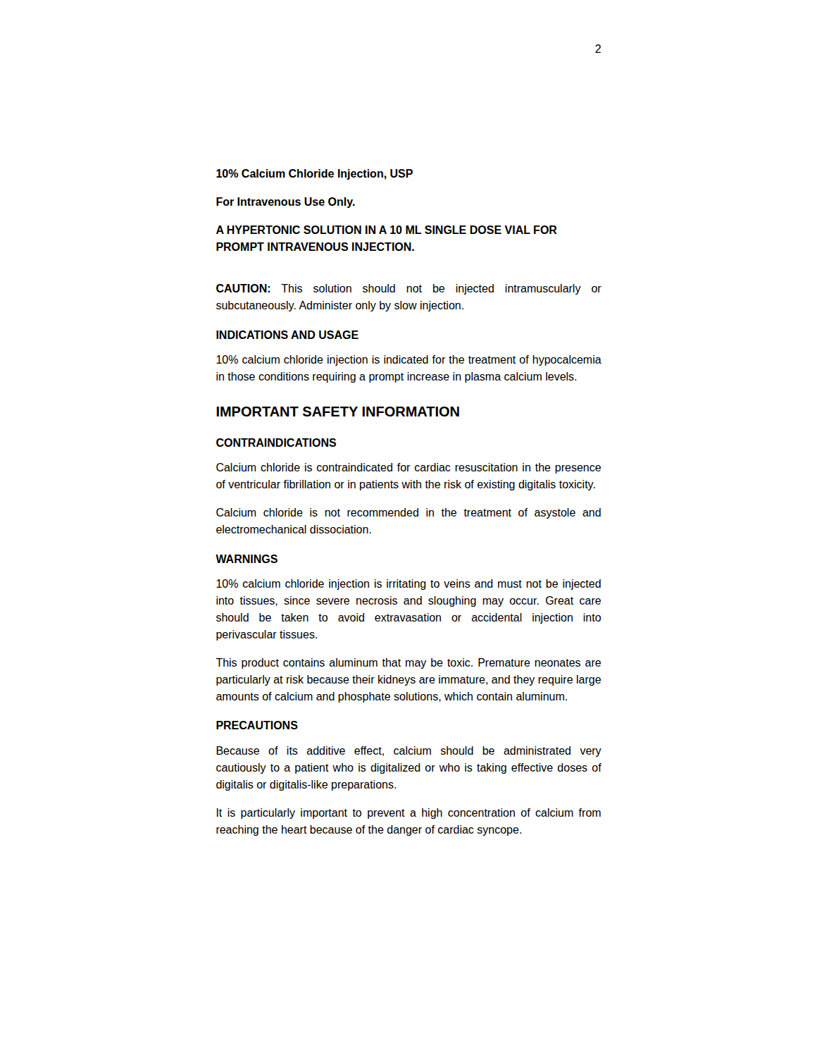2
10% Calcium Chloride Injection, USP
For Intravenous Use Only.
A HYPERTONIC SOLUTION IN A 10 ML SINGLE DOSE VIAL FOR PROMPT INTRAVENOUS INJECTION.
CAUTION: This solution should not be injected intramuscularly or subcutaneously. Administer only by slow injection.
INDICATIONS AND USAGE
10% calcium chloride injection is indicated for the treatment of hypocalcemia in those conditions requiring a prompt increase in plasma calcium levels.
IMPORTANT SAFETY INFORMATION
CONTRAINDICATIONS
Calcium chloride is contraindicated for cardiac resuscitation in the presence of ventricular fibrillation or in patients with the risk of existing digitalis toxicity.
Calcium chloride is not recommended in the treatment of asystole and electromechanical dissociation.
WARNINGS
10% calcium chloride injection is irritating to veins and must not be injected into tissues, since severe necrosis and sloughing may occur. Great care should be taken to avoid extravasation or accidental injection into perivascular tissues.
This product contains aluminum that may be toxic. Premature neonates are particularly at risk because their kidneys are immature, and they require large amounts of calcium and phosphate solutions, which contain aluminum.
PRECAUTIONS
Because of its additive effect, calcium should be administrated very cautiously to a patient who is digitalized or who is taking effective doses of digitalis or digitalis-like preparations.
It is particularly important to prevent a high concentration of calcium from reaching the heart because of the danger of cardiac syncope.